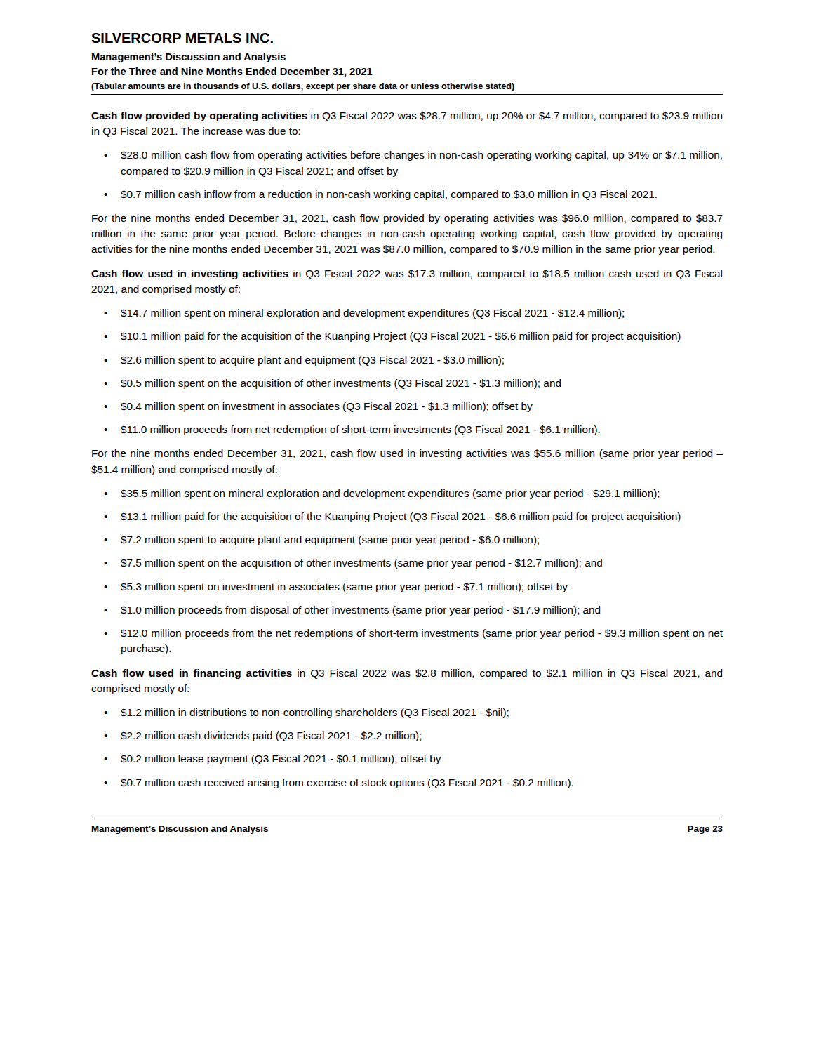SILVERCORP METALS INC.
Management’s Discussion and Analysis
For the Three and Nine Months Ended December 31, 2021
(Tabular amounts are in thousands of U.S. dollars, except per share data or unless otherwise stated)
Cash flow provided by operating activities in Q3 Fiscal 2022 was $28.7 million, up 20% or $4.7 million, compared to $23.9 million in Q3 Fiscal 2021. The increase was due to:
$28.0 million cash flow from operating activities before changes in non-cash operating working capital, up 34% or $7.1 million, compared to $20.9 million in Q3 Fiscal 2021; and offset by
$0.7 million cash inflow from a reduction in non-cash working capital, compared to $3.0 million in Q3 Fiscal 2021.
For the nine months ended December 31, 2021, cash flow provided by operating activities was $96.0 million, compared to $83.7 million in the same prior year period. Before changes in non-cash operating working capital, cash flow provided by operating activities for the nine months ended December 31, 2021 was $87.0 million, compared to $70.9 million in the same prior year period.
Cash flow used in investing activities in Q3 Fiscal 2022 was $17.3 million, compared to $18.5 million cash used in Q3 Fiscal 2021, and comprised mostly of:
$14.7 million spent on mineral exploration and development expenditures (Q3 Fiscal 2021 - $12.4 million);
$10.1 million paid for the acquisition of the Kuanping Project (Q3 Fiscal 2021 - $6.6 million paid for project acquisition)
$2.6 million spent to acquire plant and equipment (Q3 Fiscal 2021 - $3.0 million);
$0.5 million spent on the acquisition of other investments (Q3 Fiscal 2021 - $1.3 million); and
$0.4 million spent on investment in associates (Q3 Fiscal 2021 - $1.3 million); offset by
$11.0 million proceeds from net redemption of short-term investments (Q3 Fiscal 2021 - $6.1 million).
For the nine months ended December 31, 2021, cash flow used in investing activities was $55.6 million (same prior year period – $51.4 million) and comprised mostly of:
$35.5 million spent on mineral exploration and development expenditures (same prior year period - $29.1 million);
$13.1 million paid for the acquisition of the Kuanping Project (Q3 Fiscal 2021 - $6.6 million paid for project acquisition)
$7.2 million spent to acquire plant and equipment (same prior year period - $6.0 million);
$7.5 million spent on the acquisition of other investments (same prior year period - $12.7 million); and
$5.3 million spent on investment in associates (same prior year period - $7.1 million); offset by
$1.0 million proceeds from disposal of other investments (same prior year period - $17.9 million); and
$12.0 million proceeds from the net redemptions of short-term investments (same prior year period - $9.3 million spent on net purchase).
Cash flow used in financing activities in Q3 Fiscal 2022 was $2.8 million, compared to $2.1 million in Q3 Fiscal 2021, and comprised mostly of:
$1.2 million in distributions to non-controlling shareholders (Q3 Fiscal 2021 - $nil);
$2.2 million cash dividends paid (Q3 Fiscal 2021 - $2.2 million);
$0.2 million lease payment (Q3 Fiscal 2021 - $0.1 million); offset by
$0.7 million cash received arising from exercise of stock options (Q3 Fiscal 2021 - $0.2 million).
Management’s Discussion and Analysis Page 23